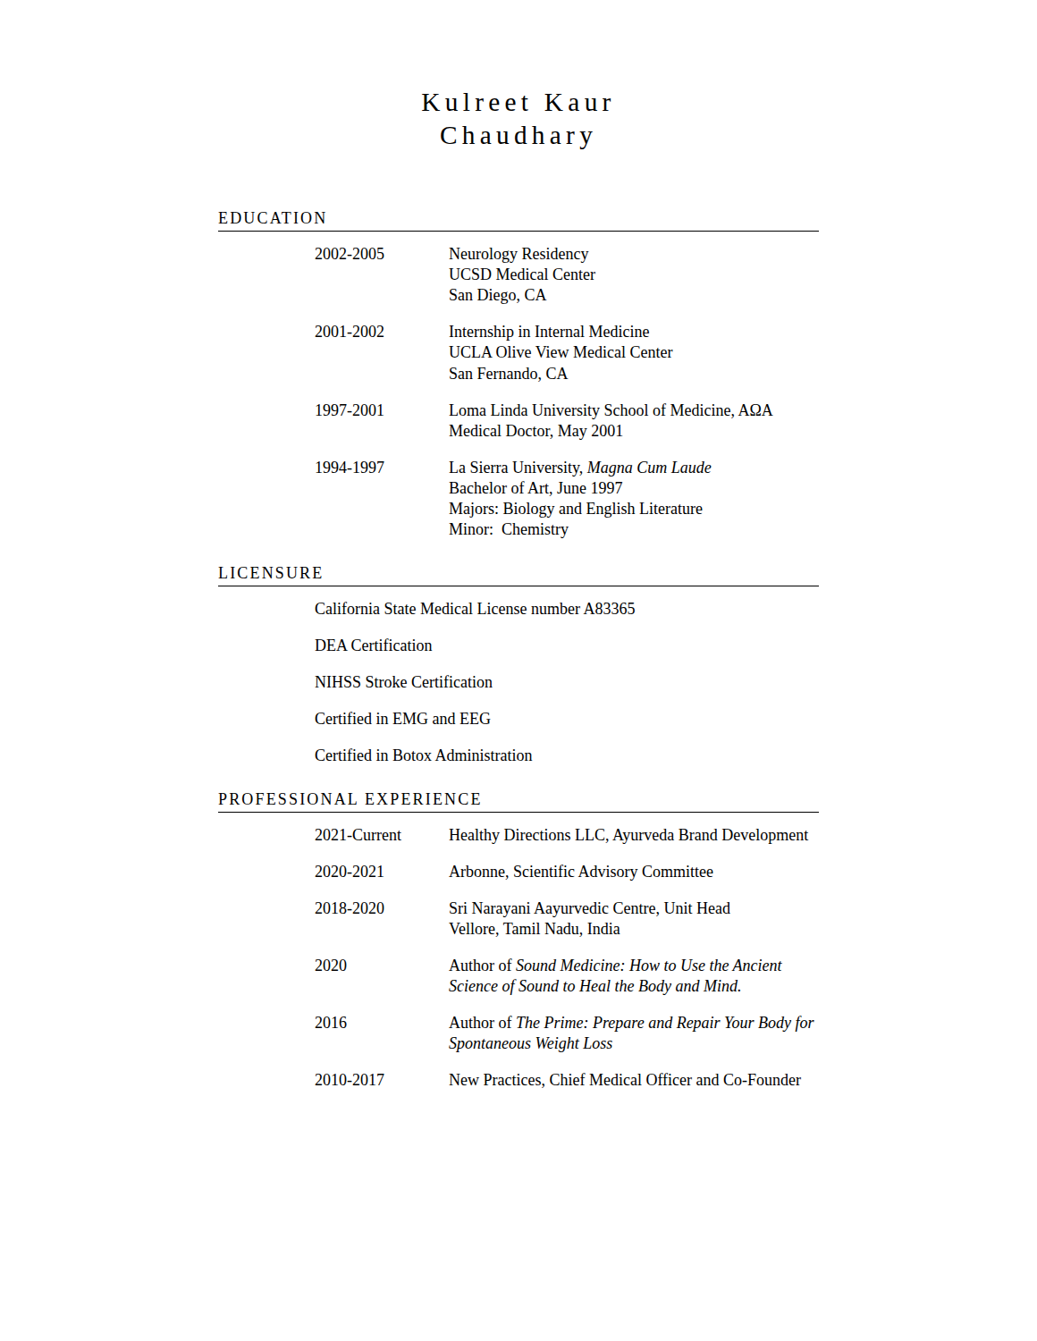Kulreet Kaur Chaudhary
EDUCATION
2002-2005
Neurology Residency UCSD Medical Center San Diego, CA
2001-2002
Internship in Internal Medicine UCLA Olive View Medical Center San Fernando, CA
1997-2001
Loma Linda University School of Medicine, AΩA Medical Doctor, May 2001
1994-1997
La Sierra University, Magna Cum Laude Bachelor of Art, June 1997 Majors: Biology and English Literature Minor: Chemistry
LICENSURE
California State Medical License number A83365
DEA Certification
NIHSS Stroke Certification
Certified in EMG and EEG
Certified in Botox Administration
PROFESSIONAL EXPERIENCE
2021-Current
Healthy Directions LLC, Ayurveda Brand Development
2020-2021
Arbonne, Scientific Advisory Committee
2018-2020
Sri Narayani Aayurvedic Centre, Unit Head Vellore, Tamil Nadu, India
2020
Author of Sound Medicine: How to Use the Ancient Science of Sound to Heal the Body and Mind.
2016
Author of The Prime: Prepare and Repair Your Body for Spontaneous Weight Loss
2010-2017
New Practices, Chief Medical Officer and Co-Founder